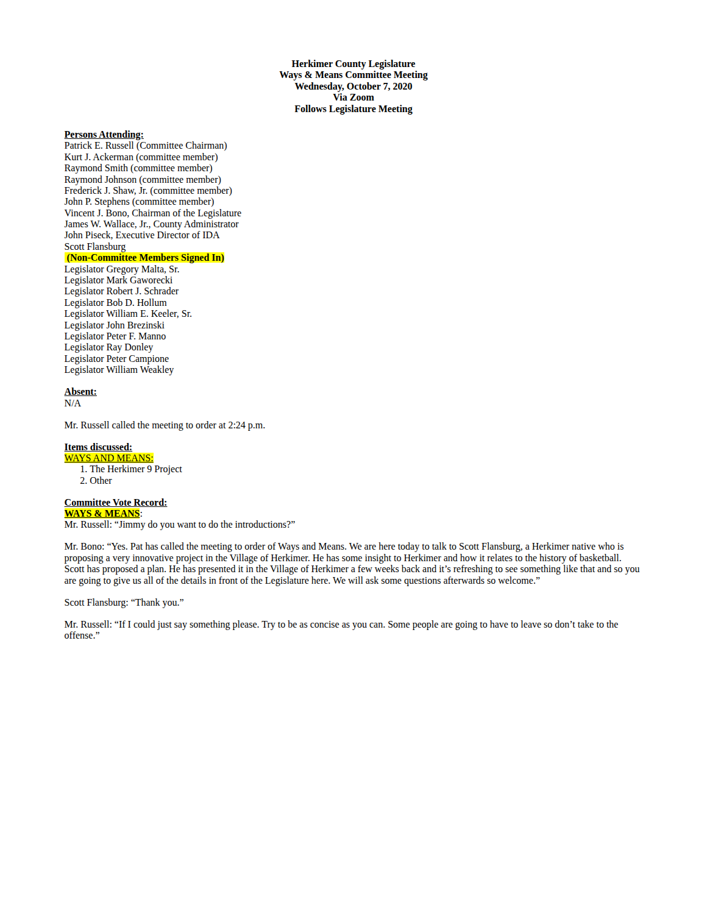Herkimer County Legislature
Ways & Means Committee Meeting
Wednesday, October 7, 2020
Via Zoom
Follows Legislature Meeting
Persons Attending:
Patrick E. Russell (Committee Chairman)
Kurt J. Ackerman (committee member)
Raymond Smith (committee member)
Raymond Johnson (committee member)
Frederick J. Shaw, Jr. (committee member)
John P. Stephens (committee member)
Vincent J. Bono, Chairman of the Legislature
James W. Wallace, Jr., County Administrator
John Piseck, Executive Director of IDA
Scott Flansburg
(Non-Committee Members Signed In)
Legislator Gregory Malta, Sr.
Legislator Mark Gaworecki
Legislator Robert J. Schrader
Legislator Bob D. Hollum
Legislator William E. Keeler, Sr.
Legislator John Brezinski
Legislator Peter F. Manno
Legislator Ray Donley
Legislator Peter Campione
Legislator William Weakley
Absent:
N/A
Mr. Russell called the meeting to order at 2:24 p.m.
Items discussed:
WAYS AND MEANS:
The Herkimer 9 Project
Other
Committee Vote Record:
WAYS & MEANS:
Mr. Russell: “Jimmy do you want to do the introductions?”
Mr. Bono: “Yes. Pat has called the meeting to order of Ways and Means. We are here today to talk to Scott Flansburg, a Herkimer native who is proposing a very innovative project in the Village of Herkimer. He has some insight to Herkimer and how it relates to the history of basketball. Scott has proposed a plan. He has presented it in the Village of Herkimer a few weeks back and it’s refreshing to see something like that and so you are going to give us all of the details in front of the Legislature here. We will ask some questions afterwards so welcome.”
Scott Flansburg: “Thank you.”
Mr. Russell: “If I could just say something please. Try to be as concise as you can. Some people are going to have to leave so don’t take to the offense.”